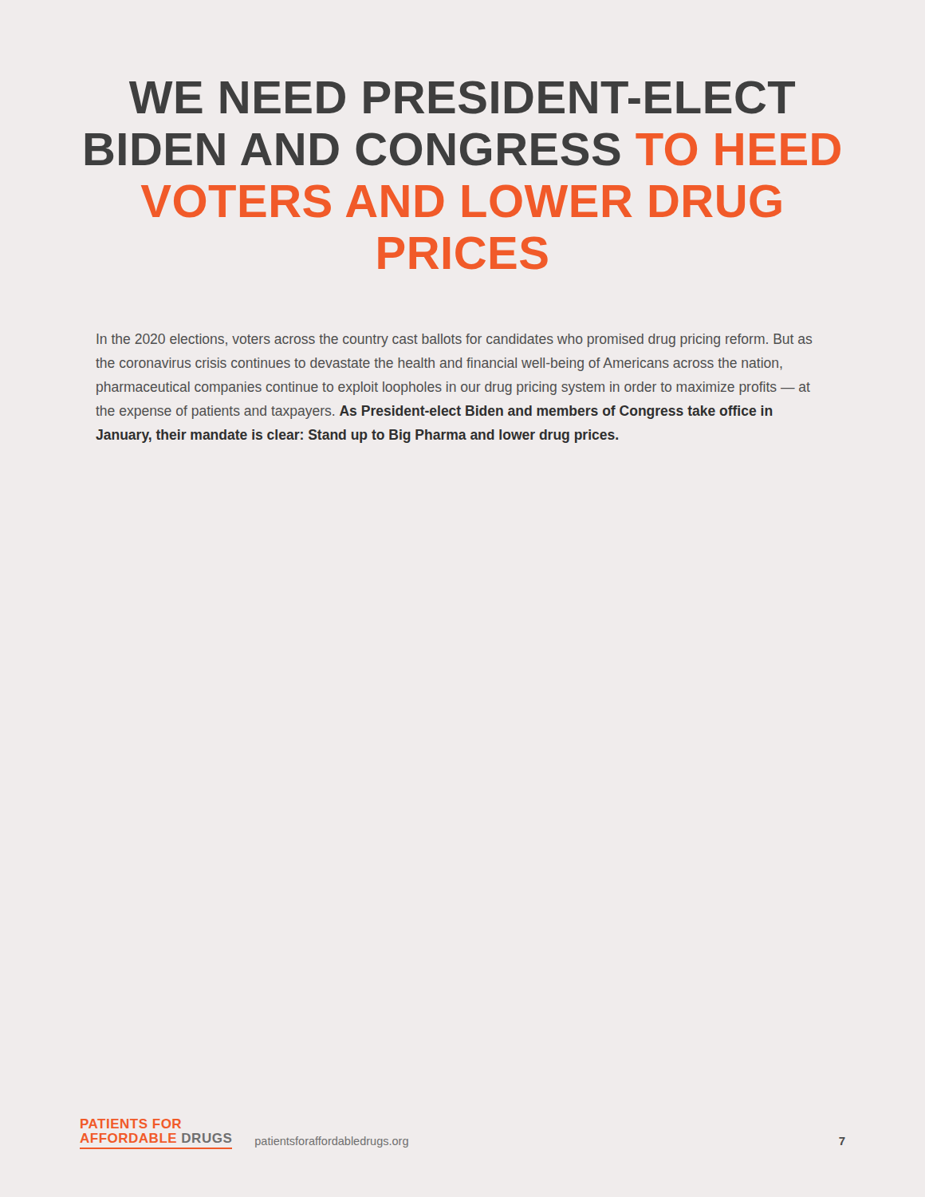We need President-elect Biden and Congress to heed voters and lower drug prices
In the 2020 elections, voters across the country cast ballots for candidates who promised drug pricing reform. But as the coronavirus crisis continues to devastate the health and financial well-being of Americans across the nation, pharmaceutical companies continue to exploit loopholes in our drug pricing system in order to maximize profits — at the expense of patients and taxpayers. As President-elect Biden and members of Congress take office in January, their mandate is clear: Stand up to Big Pharma and lower drug prices.
Patients for Affordable Drugs
patientsforaffordabledrugs.org
7